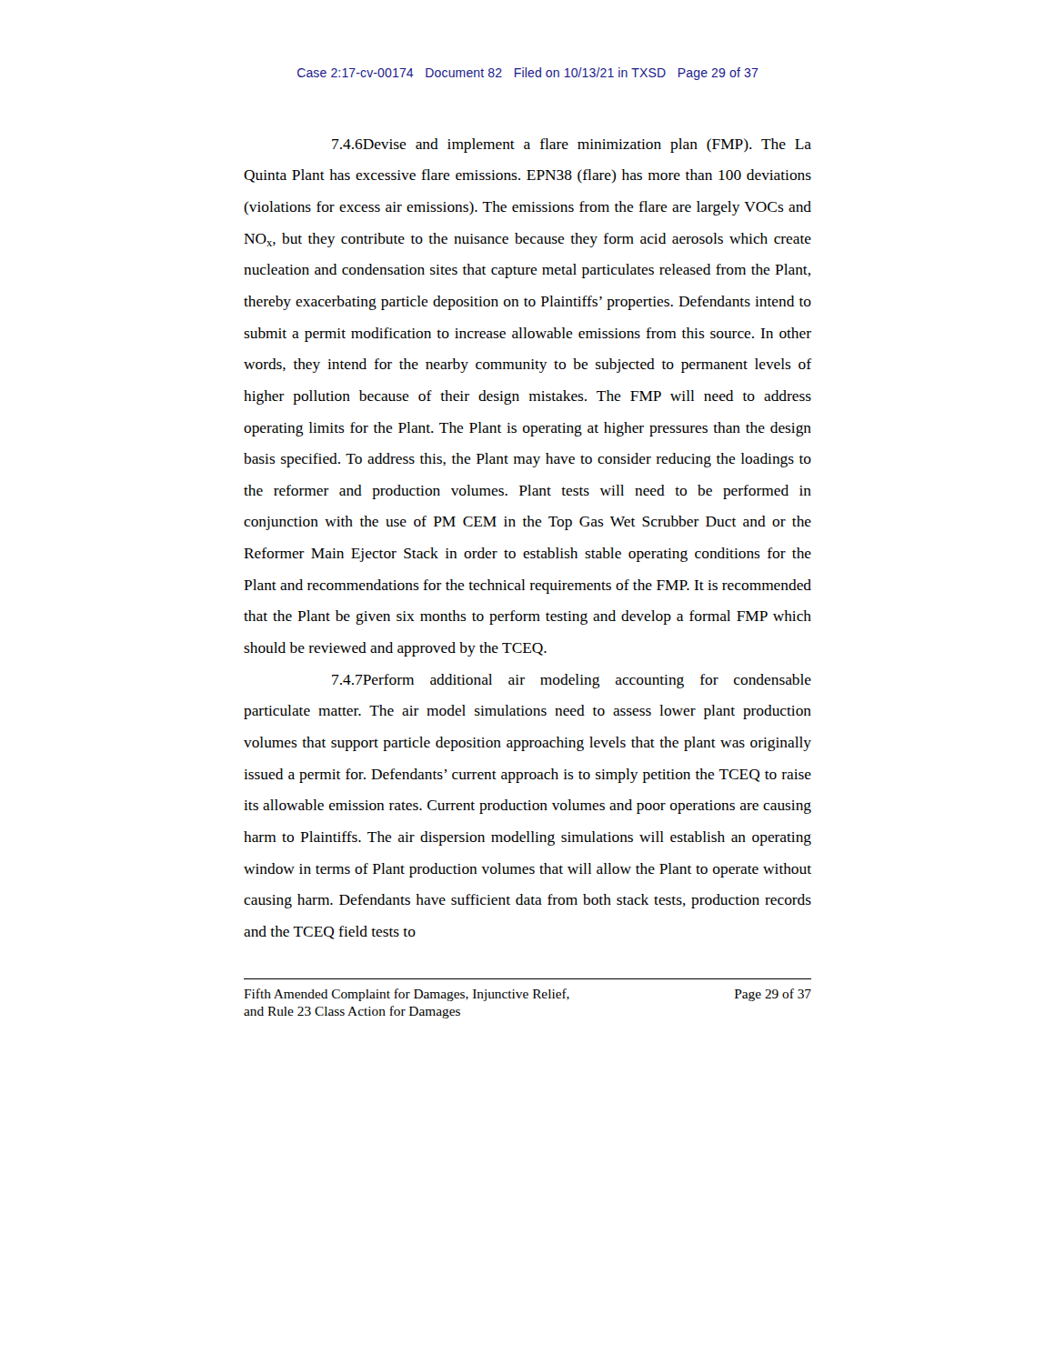Case 2:17-cv-00174 Document 82 Filed on 10/13/21 in TXSD Page 29 of 37
7.4.6 Devise and implement a flare minimization plan (FMP). The La Quinta Plant has excessive flare emissions. EPN38 (flare) has more than 100 deviations (violations for excess air emissions). The emissions from the flare are largely VOCs and NOx, but they contribute to the nuisance because they form acid aerosols which create nucleation and condensation sites that capture metal particulates released from the Plant, thereby exacerbating particle deposition on to Plaintiffs’ properties. Defendants intend to submit a permit modification to increase allowable emissions from this source. In other words, they intend for the nearby community to be subjected to permanent levels of higher pollution because of their design mistakes. The FMP will need to address operating limits for the Plant. The Plant is operating at higher pressures than the design basis specified. To address this, the Plant may have to consider reducing the loadings to the reformer and production volumes. Plant tests will need to be performed in conjunction with the use of PM CEM in the Top Gas Wet Scrubber Duct and or the Reformer Main Ejector Stack in order to establish stable operating conditions for the Plant and recommendations for the technical requirements of the FMP. It is recommended that the Plant be given six months to perform testing and develop a formal FMP which should be reviewed and approved by the TCEQ.
7.4.7 Perform additional air modeling accounting for condensable particulate matter. The air model simulations need to assess lower plant production volumes that support particle deposition approaching levels that the plant was originally issued a permit for. Defendants’ current approach is to simply petition the TCEQ to raise its allowable emission rates. Current production volumes and poor operations are causing harm to Plaintiffs. The air dispersion modelling simulations will establish an operating window in terms of Plant production volumes that will allow the Plant to operate without causing harm. Defendants have sufficient data from both stack tests, production records and the TCEQ field tests to
Fifth Amended Complaint for Damages, Injunctive Relief,
and Rule 23 Class Action for Damages
Page 29 of 37